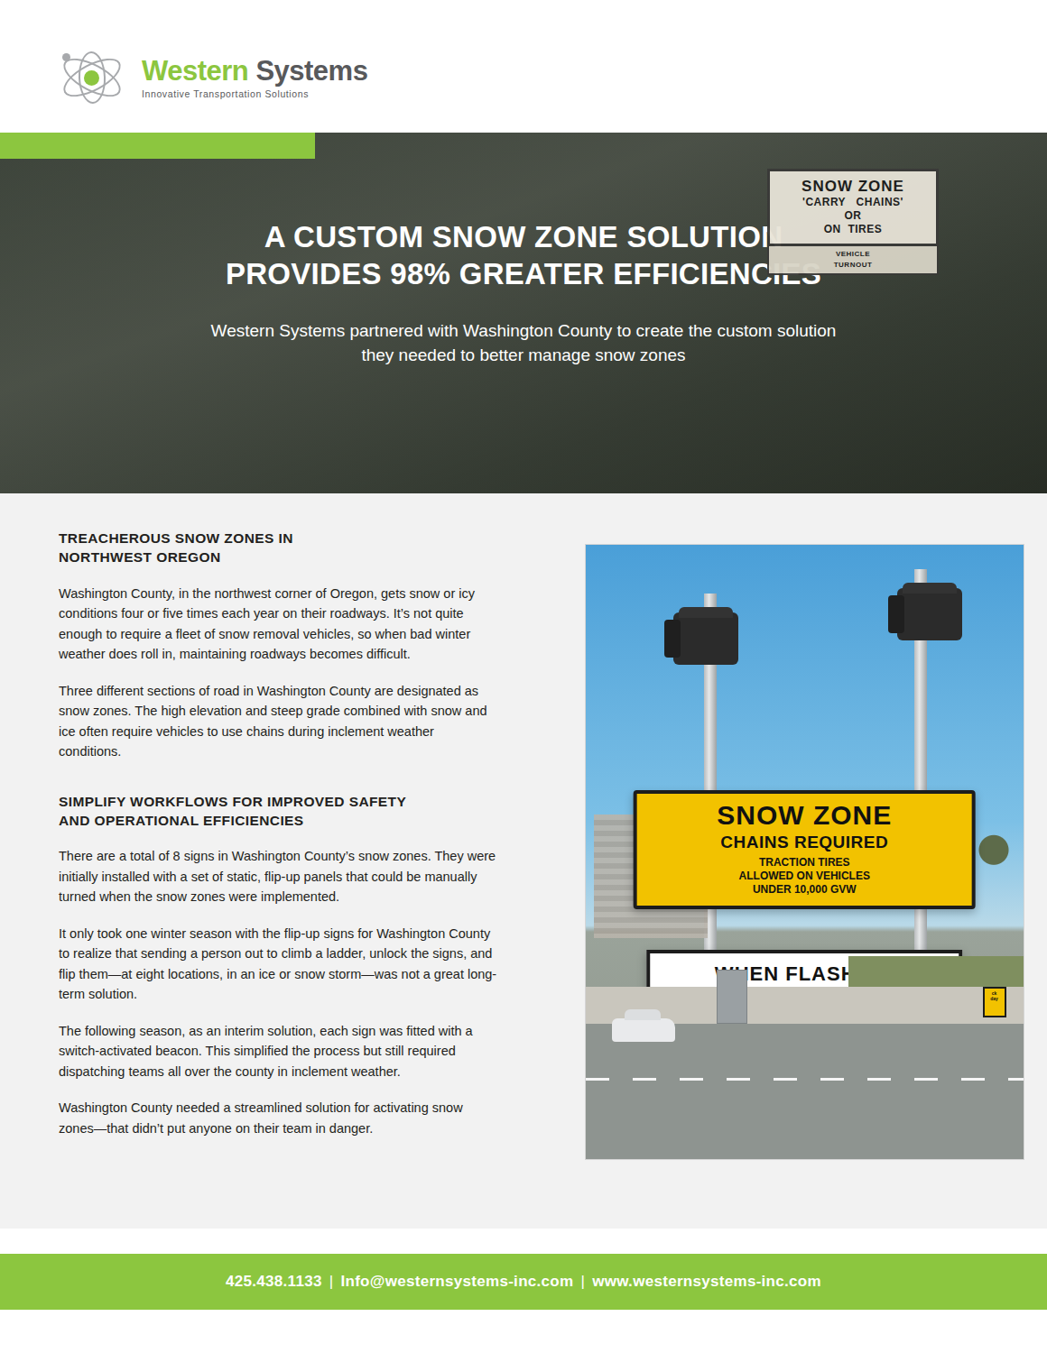Western Systems
Innovative Transportation Solutions
CASE STUDY
SNOW ZONE 'CARRY CHAINS' OR ON TIRES
VEHICLE
TURNOUT
A CUSTOM SNOW ZONE SOLUTION
PROVIDES 98% GREATER EFFICIENCIES
Western Systems partnered with Washington County to create the custom solution they needed to better manage snow zones
TREACHEROUS SNOW ZONES IN
NORTHWEST OREGON
Washington County, in the northwest corner of Oregon, gets snow or icy conditions four or five times each year on their roadways. It’s not quite enough to require a fleet of snow removal vehicles, so when bad winter weather does roll in, maintaining roadways becomes difficult.
Three different sections of road in Washington County are designated as snow zones. The high elevation and steep grade combined with snow and ice often require vehicles to use chains during inclement weather conditions.
SIMPLIFY WORKFLOWS FOR IMPROVED SAFETY
AND OPERATIONAL EFFICIENCIES
There are a total of 8 signs in Washington County’s snow zones. They were initially installed with a set of static, flip-up panels that could be manually turned when the snow zones were implemented.
It only took one winter season with the flip-up signs for Washington County to realize that sending a person out to climb a ladder, unlock the signs, and flip them—at eight locations, in an ice or snow storm—was not a great long-term solution.
The following season, as an interim solution, each sign was fitted with a switch-activated beacon. This simplified the process but still required dispatching teams all over the county in inclement weather.
Washington County needed a streamlined solution for activating snow zones—that didn’t put anyone on their team in danger.
SNOW ZONE
CHAINS REQUIRED
TRACTION TIRES
ALLOWED ON VEHICLES
UNDER 10,000 GVW
WHEN FLASHING
ck
day
425.438.1133|Info@westernsystems-inc.com|www.westernsystems-inc.com